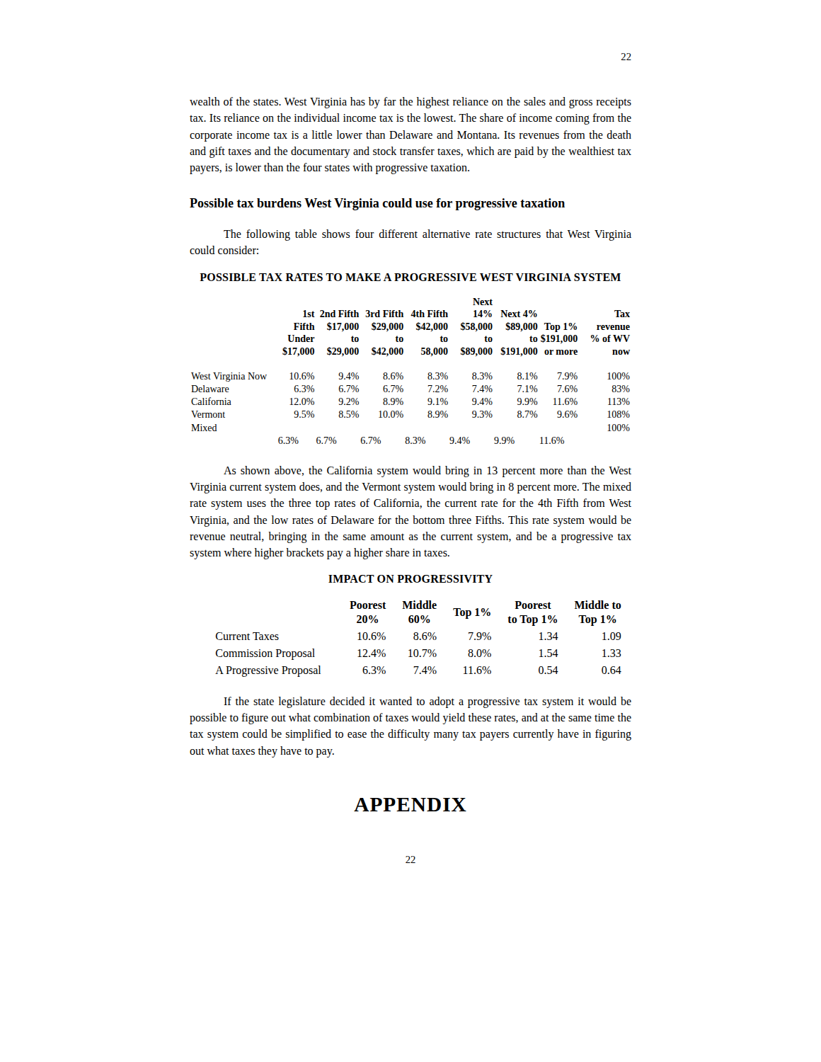22
wealth of the states. West Virginia has by far the highest reliance on the sales and gross receipts tax. Its reliance on the individual income tax is the lowest. The share of income coming from the corporate income tax is a little lower than Delaware and Montana. Its revenues from the death and gift taxes and the documentary and stock transfer taxes, which are paid by the wealthiest tax payers, is lower than the four states with progressive taxation.
Possible tax burdens West Virginia could use for progressive taxation
The following table shows four different alternative rate structures that West Virginia could consider:
POSSIBLE TAX RATES TO MAKE A PROGRESSIVE WEST VIRGINIA SYSTEM
| | 1st Fifth Under $17,000 | 2nd Fifth $17,000 to $29,000 | 3rd Fifth $29,000 to $42,000 | 4th Fifth $42,000 to 58,000 | Next 14% $58,000 to $89,000 | Next 4% $89,000 to $191,000 | Top 1% $191,000 or more | Tax revenue % of WV now |
| --- | --- | --- | --- | --- | --- | --- | --- | --- |
| West Virginia Now | 10.6% | 9.4% | 8.6% | 8.3% | 8.3% | 8.1% | 7.9% | 100% |
| Delaware | 6.3% | 6.7% | 6.7% | 7.2% | 7.4% | 7.1% | 7.6% | 83% |
| California | 12.0% | 9.2% | 8.9% | 9.1% | 9.4% | 9.9% | 11.6% | 113% |
| Vermont | 9.5% | 8.5% | 10.0% | 8.9% | 9.3% | 8.7% | 9.6% | 108% |
| Mixed | | | | | | | | 100% |
| | 6.3% | 6.7% | 6.7% | 8.3% | 9.4% | 9.9% | 11.6% | |
As shown above, the California system would bring in 13 percent more than the West Virginia current system does, and the Vermont system would bring in 8 percent more. The mixed rate system uses the three top rates of California, the current rate for the 4th Fifth from West Virginia, and the low rates of Delaware for the bottom three Fifths. This rate system would be revenue neutral, bringing in the same amount as the current system, and be a progressive tax system where higher brackets pay a higher share in taxes.
IMPACT ON PROGRESSIVITY
| | Poorest 20% | Middle 60% | Top 1% | Poorest to Top 1% | Middle to Top 1% |
| --- | --- | --- | --- | --- | --- |
| Current Taxes | 10.6% | 8.6% | 7.9% | 1.34 | 1.09 |
| Commission Proposal | 12.4% | 10.7% | 8.0% | 1.54 | 1.33 |
| A Progressive Proposal | 6.3% | 7.4% | 11.6% | 0.54 | 0.64 |
If the state legislature decided it wanted to adopt a progressive tax system it would be possible to figure out what combination of taxes would yield these rates, and at the same time the tax system could be simplified to ease the difficulty many tax payers currently have in figuring out what taxes they have to pay.
APPENDIX
22